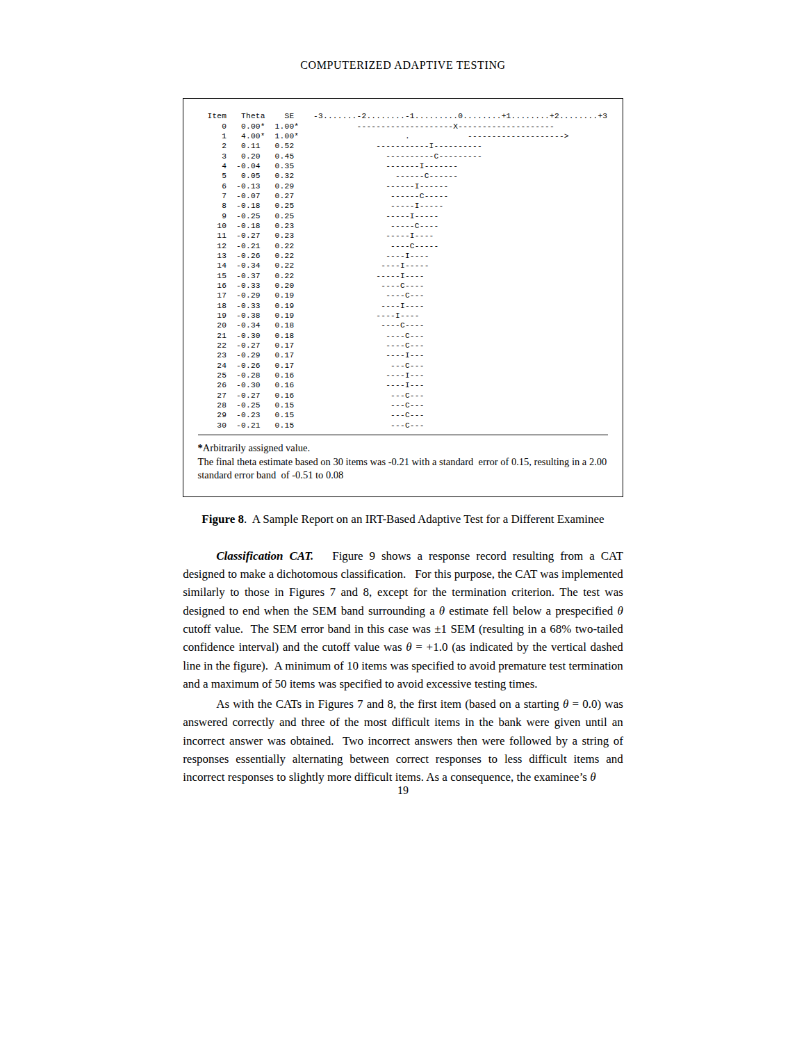COMPUTERIZED ADAPTIVE TESTING
  Item   Theta    SE    -3.......-2........-1.........0........+1........+2........+3
     0   0.00*  1.00*            --------------------X--------------------
     1   4.00*  1.00*                      .            -------------------->
     2   0.11   0.52                 -----------I----------
     3   0.20   0.45                   ----------C---------
     4  -0.04   0.35                   -------I-------
     5   0.05   0.32                     ------C------
     6  -0.13   0.29                   ------I------
     7  -0.07   0.27                    ------C-----
     8  -0.18   0.25                    -----I-----
     9  -0.25   0.25                   -----I-----
    10  -0.18   0.23                    -----C----
    11  -0.27   0.23                   -----I----
    12  -0.21   0.22                    ----C-----
    13  -0.26   0.22                   ----I----
    14  -0.34   0.22                  ----I-----
    15  -0.37   0.22                 -----I----
    16  -0.33   0.20                  ----C----
    17  -0.29   0.19                   ----C---
    18  -0.33   0.19                  ----I----
    19  -0.38   0.19                 ----I----
    20  -0.34   0.18                  ----C----
    21  -0.30   0.18                   ----C---
    22  -0.27   0.17                   ----C---
    23  -0.29   0.17                   ----I---
    24  -0.26   0.17                    ---C---
    25  -0.28   0.16                   ----I---
    26  -0.30   0.16                   ----I---
    27  -0.27   0.16                    ---C---
    28  -0.25   0.15                    ---C---
    29  -0.23   0.15                    ---C---
    30  -0.21   0.15                    ---C---
*Arbitrarily assigned value.
The final theta estimate based on 30 items was -0.21 with a standard error of 0.15, resulting in a 2.00 standard error band of -0.51 to 0.08
Figure 8. A Sample Report on an IRT-Based Adaptive Test for a Different Examinee
Classification CAT. Figure 9 shows a response record resulting from a CAT designed to make a dichotomous classification. For this purpose, the CAT was implemented similarly to those in Figures 7 and 8, except for the termination criterion. The test was designed to end when the SEM band surrounding a θ estimate fell below a prespecified θ cutoff value. The SEM error band in this case was ±1 SEM (resulting in a 68% two-tailed confidence interval) and the cutoff value was θ = +1.0 (as indicated by the vertical dashed line in the figure). A minimum of 10 items was specified to avoid premature test termination and a maximum of 50 items was specified to avoid excessive testing times.
As with the CATs in Figures 7 and 8, the first item (based on a starting θ = 0.0) was answered correctly and three of the most difficult items in the bank were given until an incorrect answer was obtained. Two incorrect answers then were followed by a string of responses essentially alternating between correct responses to less difficult items and incorrect responses to slightly more difficult items. As a consequence, the examinee’s θ
19